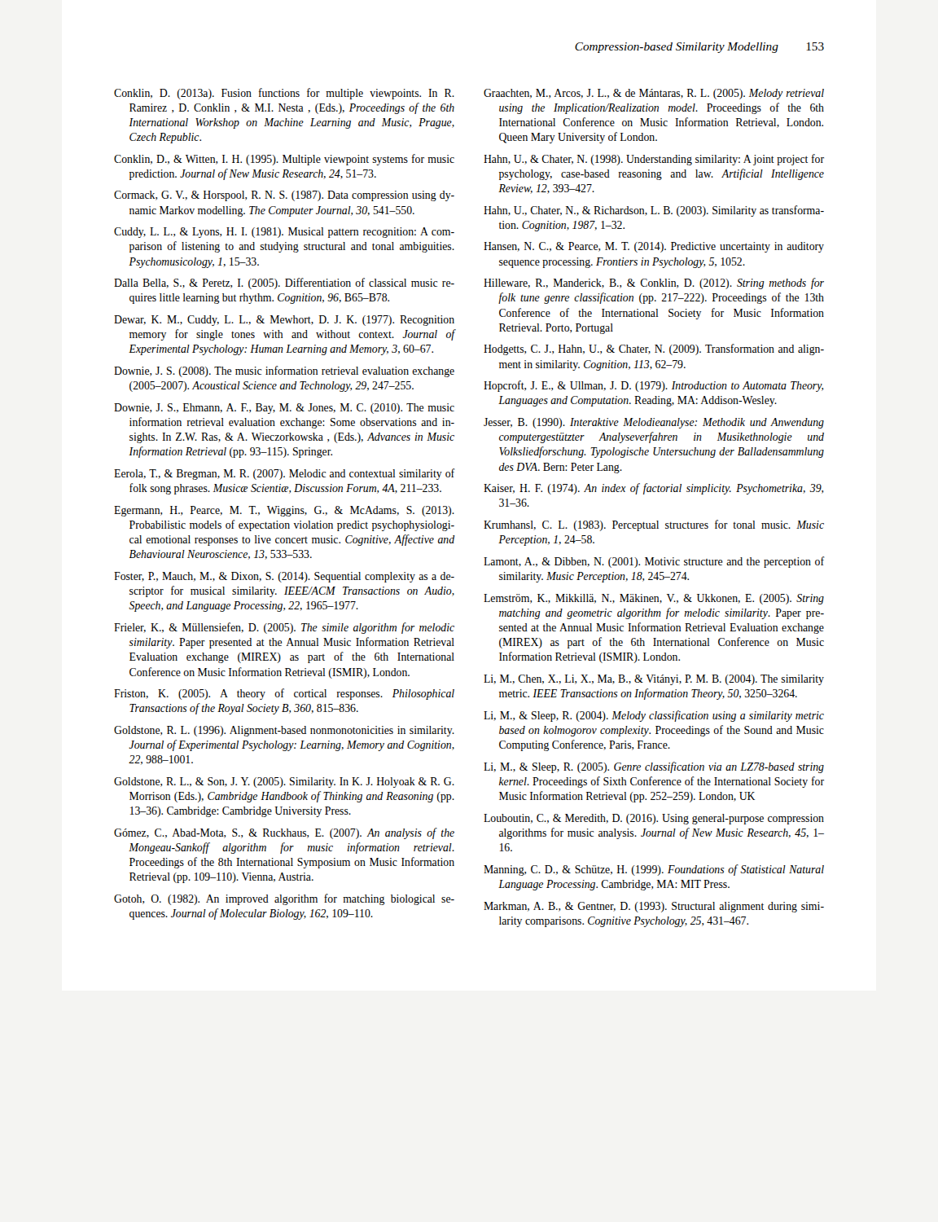Compression-based Similarity Modelling 153
Conklin, D. (2013a). Fusion functions for multiple viewpoints. In R. Ramirez , D. Conklin , & M.I. Nesta , (Eds.), Proceedings of the 6th International Workshop on Machine Learning and Music, Prague, Czech Republic.
Conklin, D., & Witten, I. H. (1995). Multiple viewpoint systems for music prediction. Journal of New Music Research, 24, 51–73.
Cormack, G. V., & Horspool, R. N. S. (1987). Data compression using dynamic Markov modelling. The Computer Journal, 30, 541–550.
Cuddy, L. L., & Lyons, H. I. (1981). Musical pattern recognition: A comparison of listening to and studying structural and tonal ambiguities. Psychomusicology, 1, 15–33.
Dalla Bella, S., & Peretz, I. (2005). Differentiation of classical music requires little learning but rhythm. Cognition, 96, B65–B78.
Dewar, K. M., Cuddy, L. L., & Mewhort, D. J. K. (1977). Recognition memory for single tones with and without context. Journal of Experimental Psychology: Human Learning and Memory, 3, 60–67.
Downie, J. S. (2008). The music information retrieval evaluation exchange (2005–2007). Acoustical Science and Technology, 29, 247–255.
Downie, J. S., Ehmann, A. F., Bay, M. & Jones, M. C. (2010). The music information retrieval evaluation exchange: Some observations and insights. In Z.W. Ras, & A. Wieczorkowska , (Eds.), Advances in Music Information Retrieval (pp. 93–115). Springer.
Eerola, T., & Bregman, M. R. (2007). Melodic and contextual similarity of folk song phrases. Musicæ Scientiæ, Discussion Forum, 4A, 211–233.
Egermann, H., Pearce, M. T., Wiggins, G., & McAdams, S. (2013). Probabilistic models of expectation violation predict psychophysiological emotional responses to live concert music. Cognitive, Affective and Behavioural Neuroscience, 13, 533–533.
Foster, P., Mauch, M., & Dixon, S. (2014). Sequential complexity as a descriptor for musical similarity. IEEE/ACM Transactions on Audio, Speech, and Language Processing, 22, 1965–1977.
Frieler, K., & Müllensiefen, D. (2005). The simile algorithm for melodic similarity. Paper presented at the Annual Music Information Retrieval Evaluation exchange (MIREX) as part of the 6th International Conference on Music Information Retrieval (ISMIR), London.
Friston, K. (2005). A theory of cortical responses. Philosophical Transactions of the Royal Society B, 360, 815–836.
Goldstone, R. L. (1996). Alignment-based nonmonotonicities in similarity. Journal of Experimental Psychology: Learning, Memory and Cognition, 22, 988–1001.
Goldstone, R. L., & Son, J. Y. (2005). Similarity. In K. J. Holyoak & R. G. Morrison (Eds.), Cambridge Handbook of Thinking and Reasoning (pp. 13–36). Cambridge: Cambridge University Press.
Gómez, C., Abad-Mota, S., & Ruckhaus, E. (2007). An analysis of the Mongeau-Sankoff algorithm for music information retrieval. Proceedings of the 8th International Symposium on Music Information Retrieval (pp. 109–110). Vienna, Austria.
Gotoh, O. (1982). An improved algorithm for matching biological sequences. Journal of Molecular Biology, 162, 109–110.
Graachten, M., Arcos, J. L., & de Mántaras, R. L. (2005). Melody retrieval using the Implication/Realization model. Proceedings of the 6th International Conference on Music Information Retrieval, London. Queen Mary University of London.
Hahn, U., & Chater, N. (1998). Understanding similarity: A joint project for psychology, case-based reasoning and law. Artificial Intelligence Review, 12, 393–427.
Hahn, U., Chater, N., & Richardson, L. B. (2003). Similarity as transformation. Cognition, 1987, 1–32.
Hansen, N. C., & Pearce, M. T. (2014). Predictive uncertainty in auditory sequence processing. Frontiers in Psychology, 5, 1052.
Hilleware, R., Manderick, B., & Conklin, D. (2012). String methods for folk tune genre classification (pp. 217–222). Proceedings of the 13th Conference of the International Society for Music Information Retrieval. Porto, Portugal
Hodgetts, C. J., Hahn, U., & Chater, N. (2009). Transformation and alignment in similarity. Cognition, 113, 62–79.
Hopcroft, J. E., & Ullman, J. D. (1979). Introduction to Automata Theory, Languages and Computation. Reading, MA: Addison-Wesley.
Jesser, B. (1990). Interaktive Melodieanalyse: Methodik und Anwendung computergestützter Analyseverfahren in Musikethnologie und Volksliedforschung. Typologische Untersuchung der Balladensammlung des DVA. Bern: Peter Lang.
Kaiser, H. F. (1974). An index of factorial simplicity. Psychometrika, 39, 31–36.
Krumhansl, C. L. (1983). Perceptual structures for tonal music. Music Perception, 1, 24–58.
Lamont, A., & Dibben, N. (2001). Motivic structure and the perception of similarity. Music Perception, 18, 245–274.
Lemström, K., Mikkillä, N., Mäkinen, V., & Ukkonen, E. (2005). String matching and geometric algorithm for melodic similarity. Paper presented at the Annual Music Information Retrieval Evaluation exchange (MIREX) as part of the 6th International Conference on Music Information Retrieval (ISMIR). London.
Li, M., Chen, X., Li, X., Ma, B., & Vitányi, P. M. B. (2004). The similarity metric. IEEE Transactions on Information Theory, 50, 3250–3264.
Li, M., & Sleep, R. (2004). Melody classification using a similarity metric based on kolmogorov complexity. Proceedings of the Sound and Music Computing Conference, Paris, France.
Li, M., & Sleep, R. (2005). Genre classification via an LZ78-based string kernel. Proceedings of Sixth Conference of the International Society for Music Information Retrieval (pp. 252–259). London, UK
Louboutin, C., & Meredith, D. (2016). Using general-purpose compression algorithms for music analysis. Journal of New Music Research, 45, 1–16.
Manning, C. D., & Schütze, H. (1999). Foundations of Statistical Natural Language Processing. Cambridge, MA: MIT Press.
Markman, A. B., & Gentner, D. (1993). Structural alignment during similarity comparisons. Cognitive Psychology, 25, 431–467.